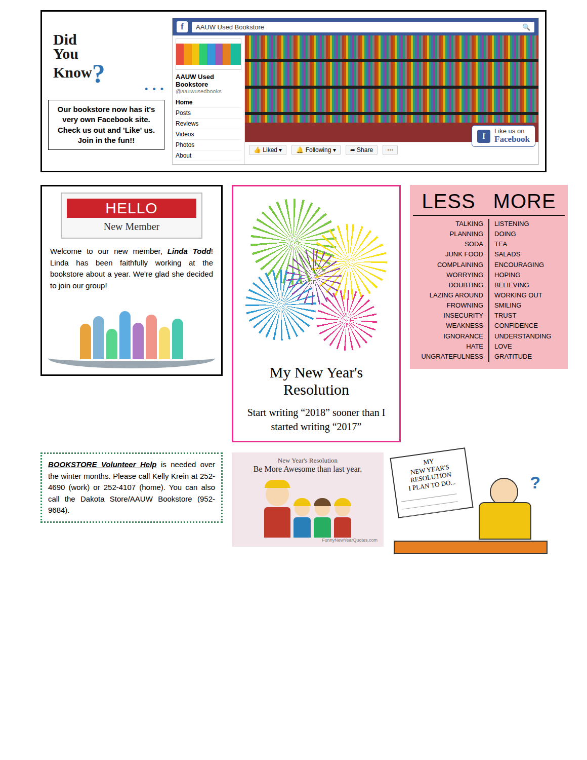Did
You
Know?
• • •
Our bookstore now has it's very own Facebook site.
Check us out and 'Like' us.
Join in the fun!!
f
AAUW Used Bookstore🔍
AAUW Used Bookstore
@aauwusedbooks
Home
Posts
Reviews
Videos
Photos
About
f
Like us on
Facebook
👍 Liked ▾ 🔔 Following ▾ ➦ Share ⋯
HELLO
New Member
Welcome to our new member, Linda Todd! Linda has been faithfully working at the bookstore about a year. We're glad she decided to join our group!
My New Year's Resolution
Start writing “2018” sooner than I started writing “2017”
LESS MORE
TALKING
PLANNING
SODA
JUNK FOOD
COMPLAINING
WORRYING
DOUBTING
LAZING AROUND
FROWNING
INSECURITY
WEAKNESS
IGNORANCE
HATE
UNGRATEFULNESS
LISTENING
DOING
TEA
SALADS
ENCOURAGING
HOPING
BELIEVING
WORKING OUT
SMILING
TRUST
CONFIDENCE
UNDERSTANDING
LOVE
GRATITUDE
BOOKSTORE Volunteer Help is needed over the winter months. Please call Kelly Krein at 252-4690 (work) or 252-4107 (home). You can also call the Dakota Store/AAUW Bookstore (952-9684).
New Year's Resolution
Be More Awesome than last year.
FunnyNewYearQuotes.com
MY
NEW YEAR'S
RESOLUTION
I PLAN TO DO...
?